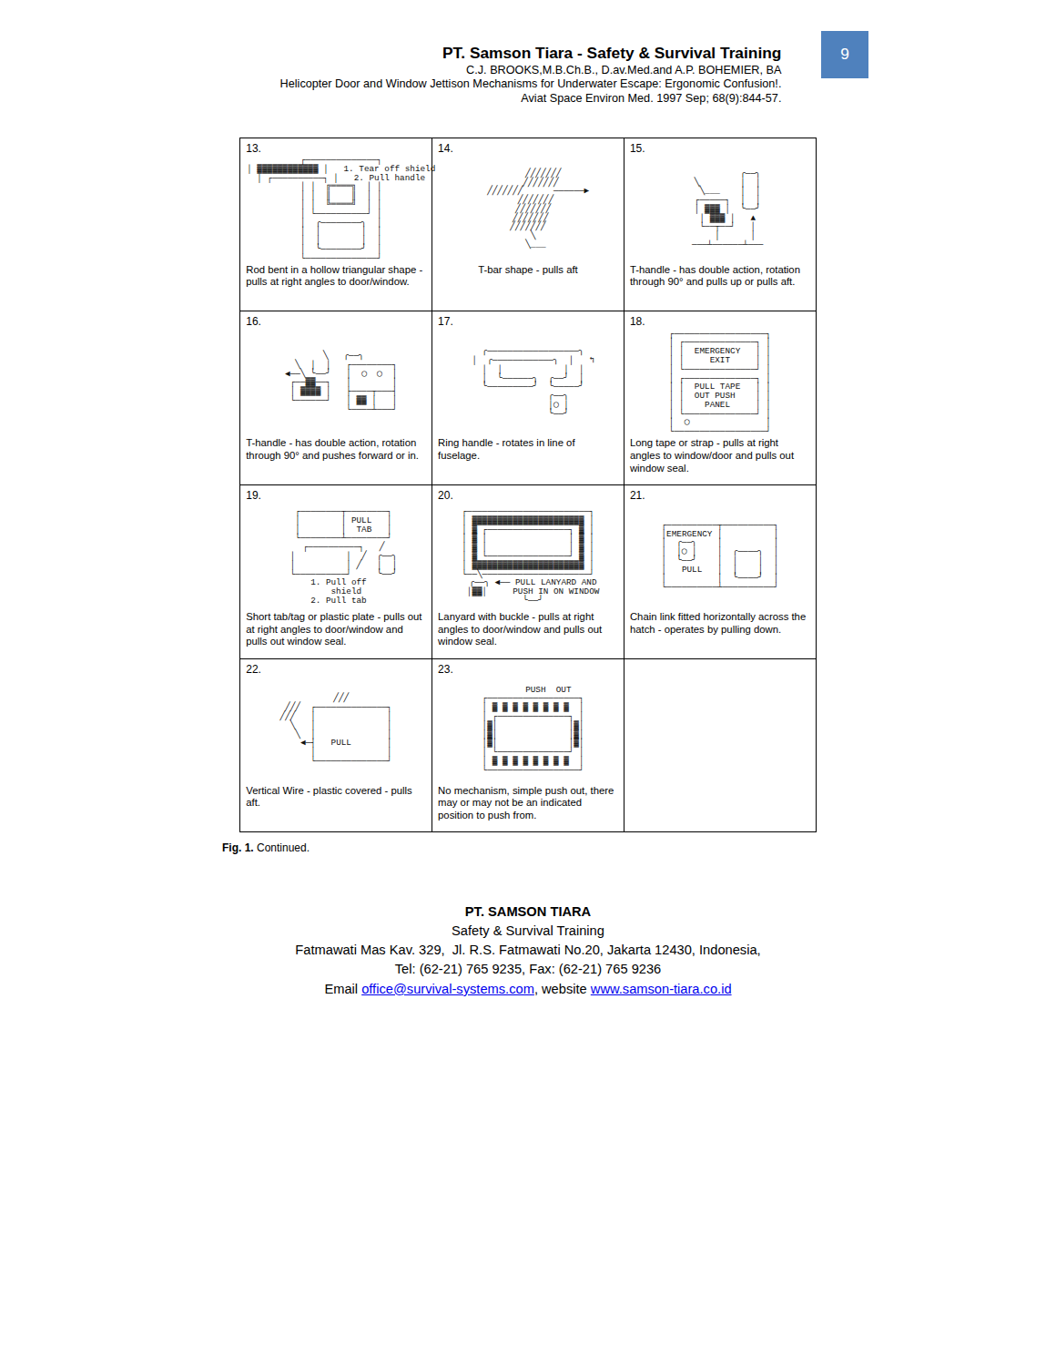9
PT. Samson Tiara - Safety & Survival Training
C.J. BROOKS,M.B.Ch.B., D.av.Med.and A.P. BOHEMIER, BA
Helicopter Door and Window Jettison Mechanisms for Underwater Escape: Ergonomic Confusion!.
Aviat Space Environ Med. 1997 Sep; 68(9):844-57.
| 13. ┌──────────────┐ │ ▓▓▓▓▓▓▓▓▓▓▓▓ │ 1. Tear off shield │ ┌──────────┐ │ 2. Pull handle │ │ ╔════╗ │ │ │ │ ║ ║ │ │ │ │ ╚════╝ │ │ │ └──────────┘ │ │ ╭────────╮ │ │ │ │ │ │ │ │ │ │ ╰────────╯ │ └──────────────┘ Rod bent in a hollow triangular shape - pulls at right angles to door/window. | 14. ╱╱╱╱╱╱╱ ╱╱╱╱╱╱╱ ╱╱╱╱╱╱╱ ──────▶ ╱╱╱╱╱╱╱ ╱╱╱╱╱╱╱ ╱╱╱╱╱╱╱ ╱╱╱╱╱╱╱ ╲ ╲___ T-bar shape - pulls aft | 15. ╭──╮ ╲ │ │ ╲___ │ │ ┌─────┐ │ │ │ ▓▓▓ │ ╰──╯ │ ▓▓▓ │ ▲ └──┬──┘ │ │ │ ───┴──────┴─── T-handle - has double action, rotation through 90° and pulls up or pulls aft. |
| 16. ╲ ╭──╮ ╲ │ │ ┌────────┐ ◀──╲ ╰──╯ │ ◯ ◯ │ ┌──▓▓──┐ │ │ │ ▓▓▓▓ │ ├────┬───┤ └──────┘ │ ▓▓ │ │ └────┴───┘ T-handle - has double action, rotation through 90° and pushes forward or in. | 17. ╭──────────────────╮ │ ╭────────────╮ │ ↰ │ │ │ │ │ ╰──────╮ ╭──╯ │ ╰─────────╯ ╰─────╯ ╭──╮ │◯ │ ╰──╯ Ring handle - rotates in line of fuselage. | 18. ┌──────────────────┐ │ ┌──────────────┐ │ │ │ EMERGENCY │ │ │ │ EXIT │ │ │ └──────────────┘ │ │ ┌──────────────┐ │ │ │ PULL TAPE │ │ │ │ OUT PUSH │ │ │ │ PANEL │ │ │ └──────────────┘ │ │ ◯ │ └──────────────────┘ Long tape or strap - pulls at right angles to window/door and pulls out window seal. |
| 19. ┌────────┬────────┐ │ │ PULL │ │ │ TAB │ └────────┴────────┘ ┌──────────┐ ╱ │ │ ╱ ╭──╮ │ │ ╱ │ │ └──────────┘ ╰──╯ 1. Pull off shield 2. Pull tab Short tab/tag or plastic plate - pulls out at right angles to door/window and pulls out window seal. | 20. ┌────────────────────────┐ │ ▓▓▓▓▓▓▓▓▓▓▓▓▓▓▓▓▓▓▓▓▓▓ │ │ ▓ ┌────────────────┐ ▓ │ │ ▓ │ │ ▓ │ │ ▓ │ │ ▓ │ │ ▓ └────────────────┘ ▓ │ │ ▓▓▓▓▓▓▓▓▓▓▓▓▓▓▓▓▓▓▓▓▓▓ │ └──╲─────────────────────┘ ╭──╮ ◀── PULL LANYARD AND │▓▓│ PUSH IN ON WINDOW ╰──╯ Lanyard with buckle - pulls at right angles to door/window and pulls out window seal. | 21. ┌──────────┬──────────┐ │EMERGENCY │ │ │ ╭──╮ │ │ │ │◯ │ │ ╭────╮ │ │ ╰──╯ │ │ │ │ │ PULL │ │ │ │ │ │ ╰────╯ │ └──────────┴──────────┘ Chain link fitted horizontally across the hatch - operates by pulling down. |
| 22. ╱╱╱ ╱╱╱ ┌──────────────┐ ╱╱╱ │ │ ╲ │ │ ╲ │ │ ◀─┤ PULL │ │ │ └──────────────┘ Vertical Wire - plastic covered - pulls aft. | 23. PUSH OUT ┌──────────────────┐ │ ▓ ▓ ▓ ▓ ▓ ▓ ▓ ▓ │ │ ┌──────────────┐ │ │▓│ │▓│ │▓│ │▓│ │▓│ │▓│ │ └──────────────┘ │ │ ▓ ▓ ▓ ▓ ▓ ▓ ▓ ▓ │ └──────────────────┘ No mechanism, simple push out, there may or may not be an indicated position to push from. | |
Fig. 1. Continued.
PT. SAMSON TIARA
Safety & Survival Training
Fatmawati Mas Kav. 329, Jl. R.S. Fatmawati No.20, Jakarta 12430, Indonesia,
Tel: (62-21) 765 9235, Fax: (62-21) 765 9236
Email office@survival-systems.com, website www.samson-tiara.co.id